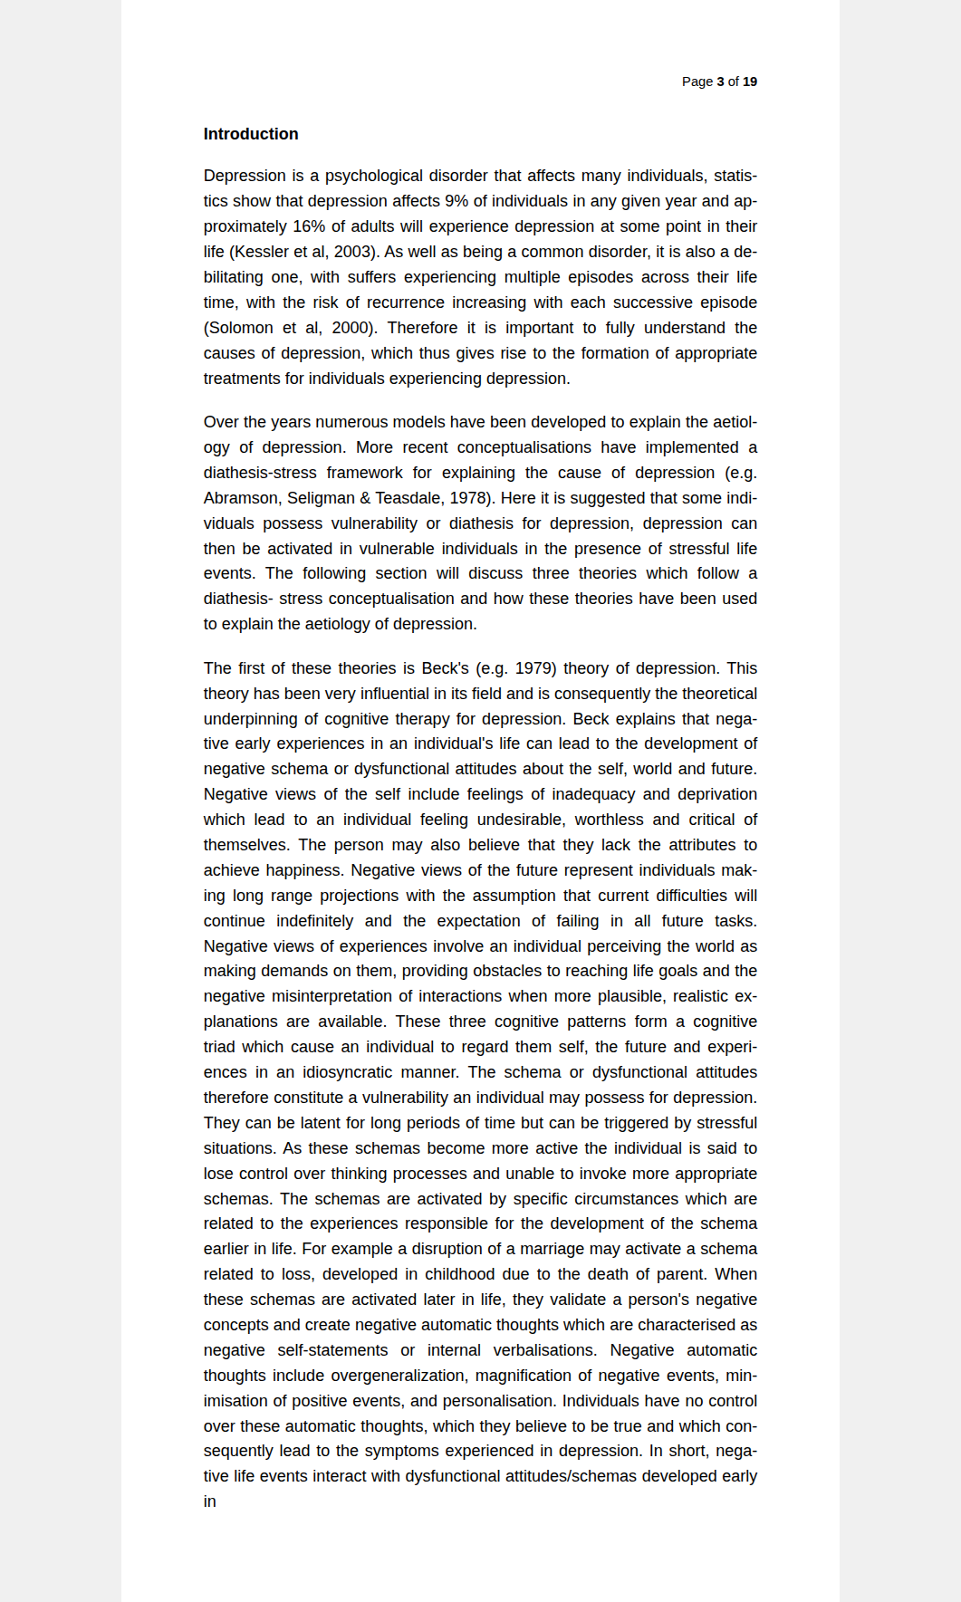Page 3 of 19
Introduction
Depression is a psychological disorder that affects many individuals, statistics show that depression affects 9% of individuals in any given year and approximately 16% of adults will experience depression at some point in their life (Kessler et al, 2003). As well as being a common disorder, it is also a debilitating one, with suffers experiencing multiple episodes across their life time, with the risk of recurrence increasing with each successive episode (Solomon et al, 2000). Therefore it is important to fully understand the causes of depression, which thus gives rise to the formation of appropriate treatments for individuals experiencing depression.
Over the years numerous models have been developed to explain the aetiology of depression. More recent conceptualisations have implemented a diathesis-stress framework for explaining the cause of depression (e.g. Abramson, Seligman & Teasdale, 1978). Here it is suggested that some individuals possess vulnerability or diathesis for depression, depression can then be activated in vulnerable individuals in the presence of stressful life events. The following section will discuss three theories which follow a diathesis- stress conceptualisation and how these theories have been used to explain the aetiology of depression.
The first of these theories is Beck's (e.g. 1979) theory of depression. This theory has been very influential in its field and is consequently the theoretical underpinning of cognitive therapy for depression. Beck explains that negative early experiences in an individual's life can lead to the development of negative schema or dysfunctional attitudes about the self, world and future. Negative views of the self include feelings of inadequacy and deprivation which lead to an individual feeling undesirable, worthless and critical of themselves. The person may also believe that they lack the attributes to achieve happiness. Negative views of the future represent individuals making long range projections with the assumption that current difficulties will continue indefinitely and the expectation of failing in all future tasks. Negative views of experiences involve an individual perceiving the world as making demands on them, providing obstacles to reaching life goals and the negative misinterpretation of interactions when more plausible, realistic explanations are available. These three cognitive patterns form a cognitive triad which cause an individual to regard them self, the future and experiences in an idiosyncratic manner. The schema or dysfunctional attitudes therefore constitute a vulnerability an individual may possess for depression. They can be latent for long periods of time but can be triggered by stressful situations. As these schemas become more active the individual is said to lose control over thinking processes and unable to invoke more appropriate schemas. The schemas are activated by specific circumstances which are related to the experiences responsible for the development of the schema earlier in life. For example a disruption of a marriage may activate a schema related to loss, developed in childhood due to the death of parent. When these schemas are activated later in life, they validate a person's negative concepts and create negative automatic thoughts which are characterised as negative self-statements or internal verbalisations. Negative automatic thoughts include overgeneralization, magnification of negative events, minimisation of positive events, and personalisation. Individuals have no control over these automatic thoughts, which they believe to be true and which consequently lead to the symptoms experienced in depression. In short, negative life events interact with dysfunctional attitudes/schemas developed early in